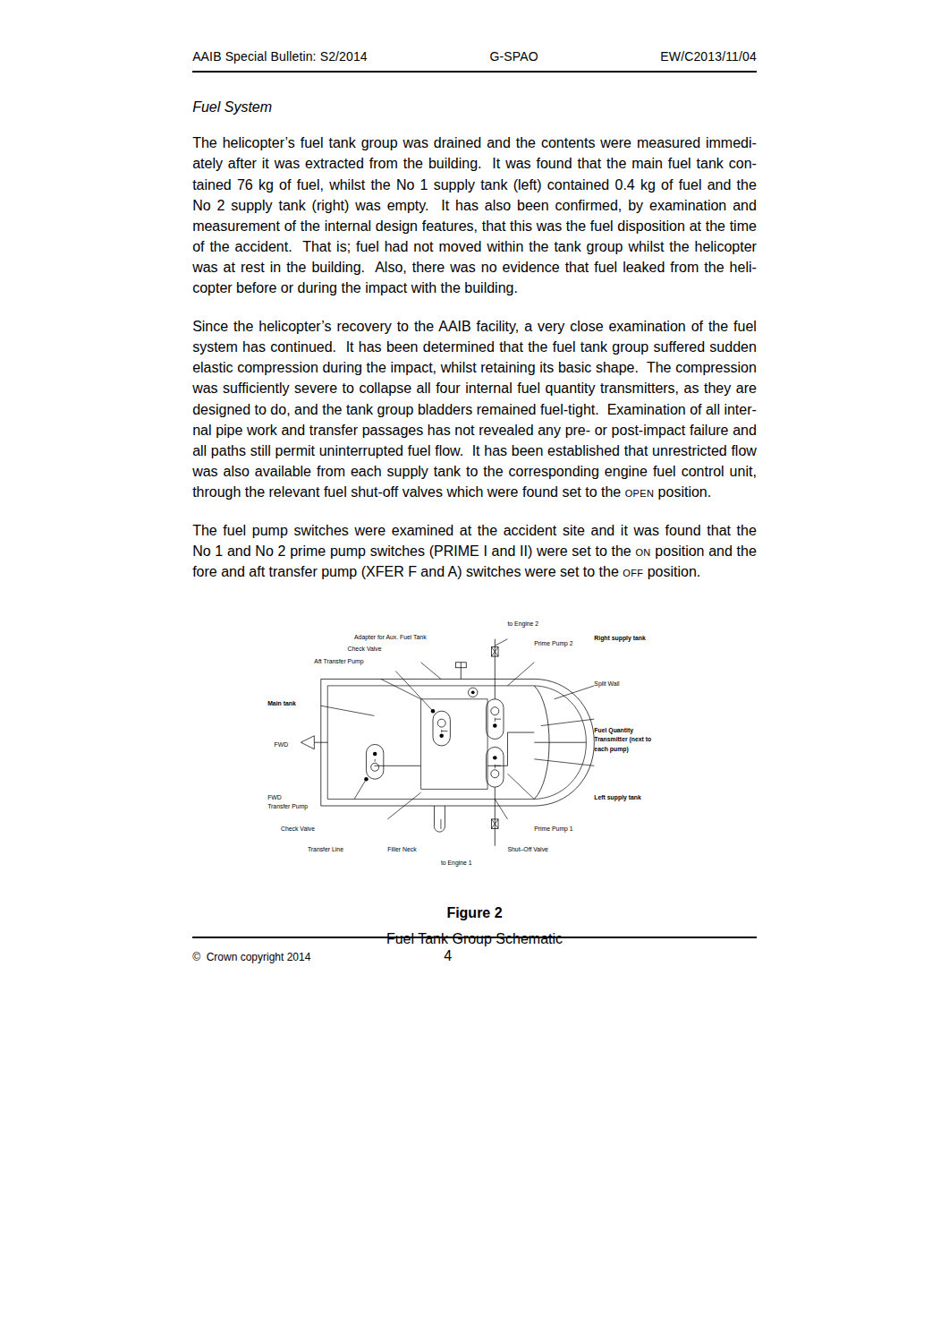AAIB Special Bulletin: S2/2014 G-SPAO EW/C2013/11/04
Fuel System
The helicopter’s fuel tank group was drained and the contents were measured immediately after it was extracted from the building. It was found that the main fuel tank contained 76 kg of fuel, whilst the No 1 supply tank (left) contained 0.4 kg of fuel and the No 2 supply tank (right) was empty. It has also been confirmed, by examination and measurement of the internal design features, that this was the fuel disposition at the time of the accident. That is; fuel had not moved within the tank group whilst the helicopter was at rest in the building. Also, there was no evidence that fuel leaked from the helicopter before or during the impact with the building.
Since the helicopter’s recovery to the AAIB facility, a very close examination of the fuel system has continued. It has been determined that the fuel tank group suffered sudden elastic compression during the impact, whilst retaining its basic shape. The compression was sufficiently severe to collapse all four internal fuel quantity transmitters, as they are designed to do, and the tank group bladders remained fuel-tight. Examination of all internal pipe work and transfer passages has not revealed any pre- or post-impact failure and all paths still permit uninterrupted fuel flow. It has been established that unrestricted flow was also available from each supply tank to the corresponding engine fuel control unit, through the relevant fuel shut-off valves which were found set to the open position.
The fuel pump switches were examined at the accident site and it was found that the No 1 and No 2 prime pump switches (PRIME I and II) were set to the on position and the fore and aft transfer pump (XFER F and A) switches were set to the off position.
to Engine 2 Prime Pump 2 Adapter for Aux. Fuel Tank Check Valve Aft Transfer Pump Main tank Right supply tank Split Wall Fuel Quantity Transmitter (next to each pump) Left supply tank FWD Transfer Pump Check Valve Transfer Line Filler Neck to Engine 1 Shut–Off Valve Prime Pump 1 FWD
Figure 2 Fuel Tank Group Schematic
© Crown copyright 2014 4